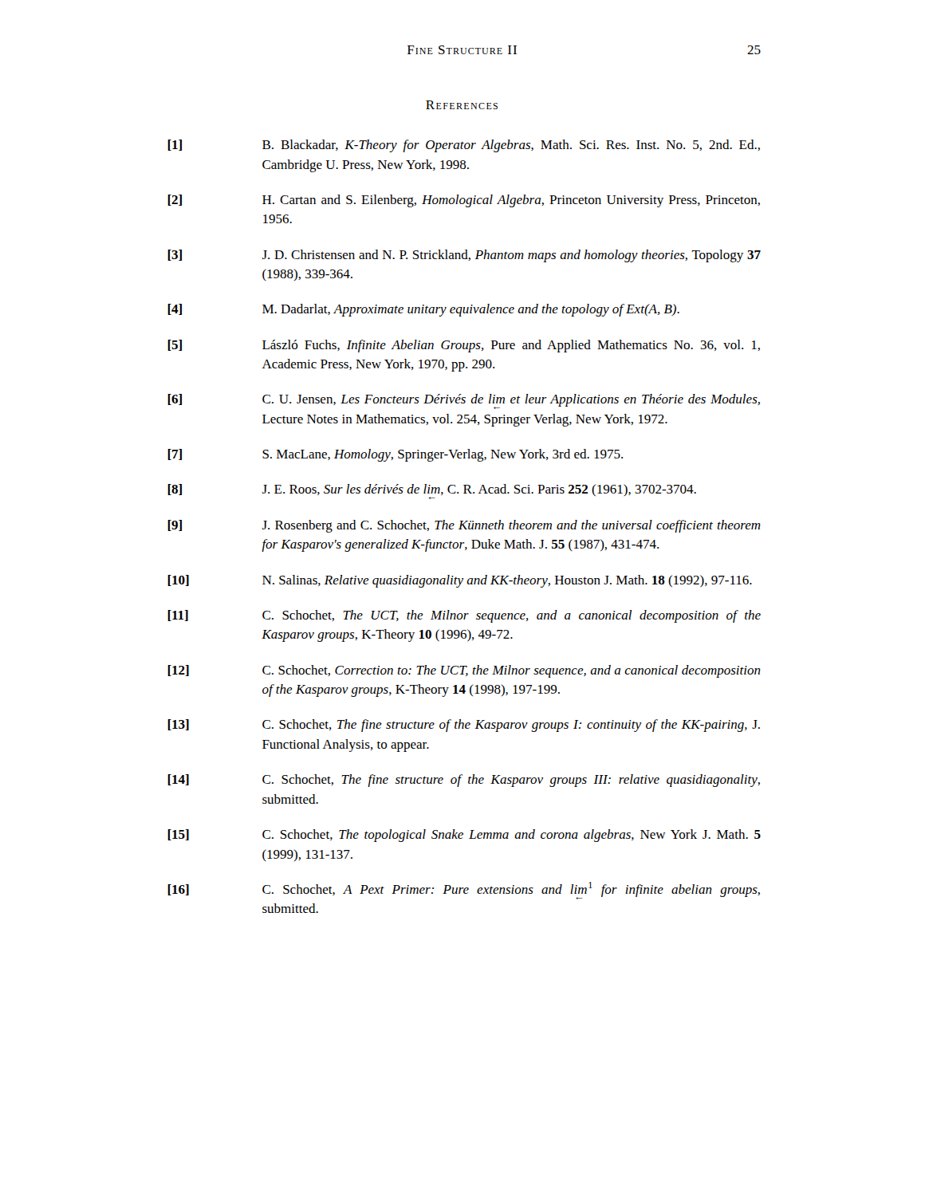Fine Structure II 25
References
[1]
B. Blackadar, K-Theory for Operator Algebras, Math. Sci. Res. Inst. No. 5, 2nd. Ed., Cambridge U. Press, New York, 1998.
[2]
H. Cartan and S. Eilenberg, Homological Algebra, Princeton University Press, Princeton, 1956.
[3]
J. D. Christensen and N. P. Strickland, Phantom maps and homology theories, Topology 37 (1988), 339-364.
[4]
M. Dadarlat, Approximate unitary equivalence and the topology of Ext(A, B).
[5]
László Fuchs, Infinite Abelian Groups, Pure and Applied Mathematics No. 36, vol. 1, Academic Press, New York, 1970, pp. 290.
[6]
C. U. Jensen, Les Foncteurs Dérivés de lim← et leur Applications en Théorie des Modules, Lecture Notes in Mathematics, vol. 254, Springer Verlag, New York, 1972.
[7]
S. MacLane, Homology, Springer-Verlag, New York, 3rd ed. 1975.
[8]
J. E. Roos, Sur les dérivés de lim←, C. R. Acad. Sci. Paris 252 (1961), 3702-3704.
[9]
J. Rosenberg and C. Schochet, The Künneth theorem and the universal coefficient theorem for Kasparov's generalized K-functor, Duke Math. J. 55 (1987), 431-474.
[10]
N. Salinas, Relative quasidiagonality and KK-theory, Houston J. Math. 18 (1992), 97-116.
[11]
C. Schochet, The UCT, the Milnor sequence, and a canonical decomposition of the Kasparov groups, K-Theory 10 (1996), 49-72.
[12]
C. Schochet, Correction to: The UCT, the Milnor sequence, and a canonical decomposition of the Kasparov groups, K-Theory 14 (1998), 197-199.
[13]
C. Schochet, The fine structure of the Kasparov groups I: continuity of the KK-pairing, J. Functional Analysis, to appear.
[14]
C. Schochet, The fine structure of the Kasparov groups III: relative quasidiagonality, submitted.
[15]
C. Schochet, The topological Snake Lemma and corona algebras, New York J. Math. 5 (1999), 131-137.
[16]
C. Schochet, A Pext Primer: Pure extensions and lim←1 for infinite abelian groups, submitted.